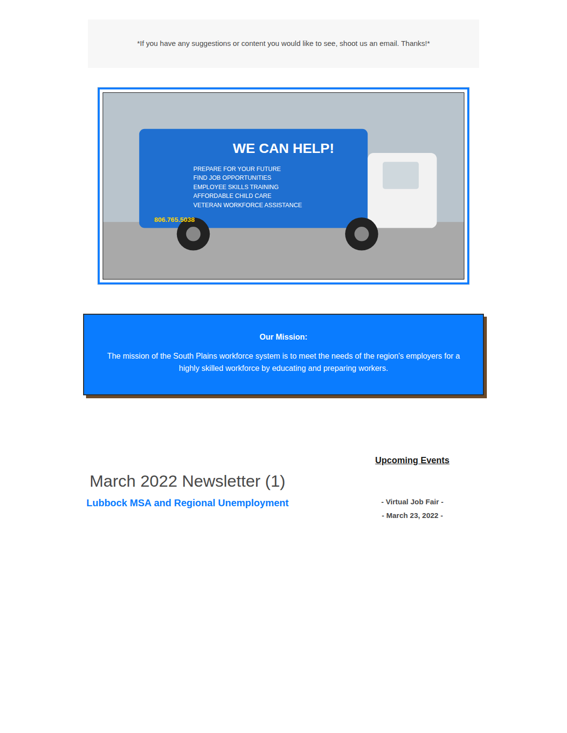*If you have any suggestions or content you would like to see, shoot us an email. Thanks!*
Our Mission:
The mission of the South Plains workforce system is to meet the needs of the region's employers for a highly skilled workforce by educating and preparing workers.
March 2022 Newsletter (1)
Lubbock MSA and Regional Unemployment
Upcoming Events
- Virtual Job Fair -
- March 23, 2022 -